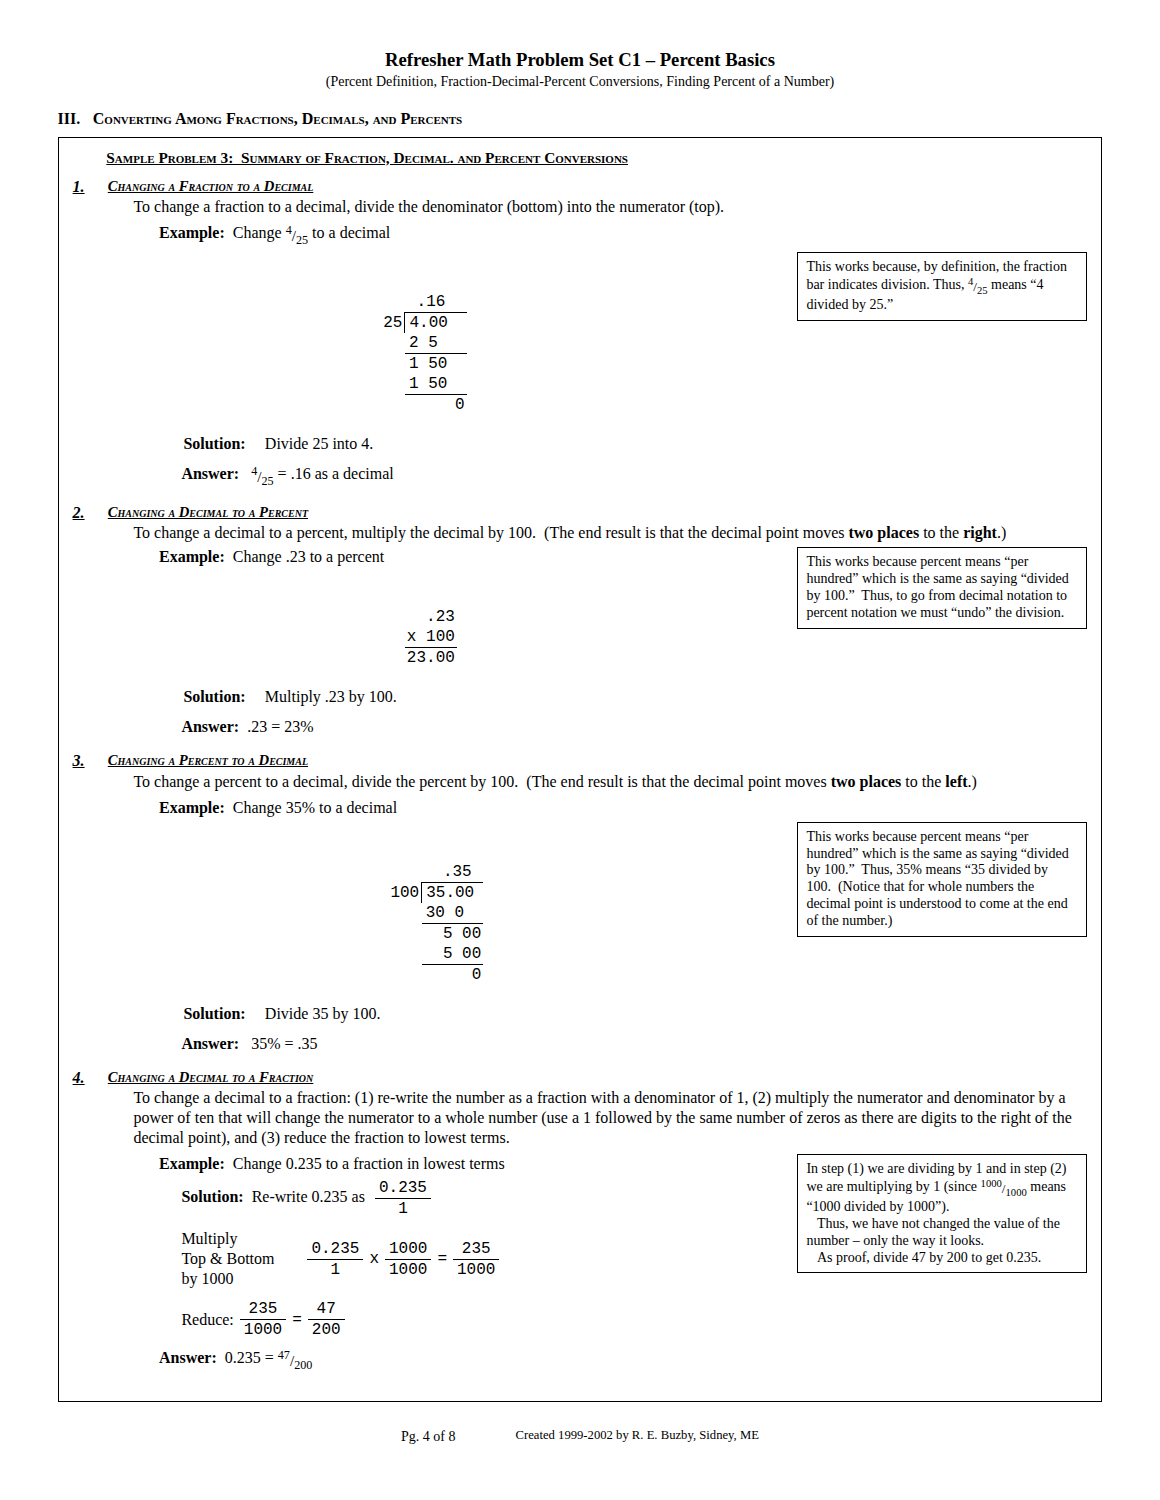Refresher Math Problem Set C1 – Percent Basics
(Percent Definition, Fraction-Decimal-Percent Conversions, Finding Percent of a Number)
III. Converting Among Fractions, Decimals, and Percents
Sample Problem 3: Summary of Fraction, Decimal. and Percent Conversions
1. Changing a Fraction to a Decimal
To change a fraction to a decimal, divide the denominator (bottom) into the numerator (top).
Example: Change 4/25 to a decimal
| Solution: Divide 25 into 4. | / / .16 / / 25 / 4.00 / / / 2 5 / / / 1 50 / / / 1 50 / / / 0 / |
This works because, by definition, the fraction bar indicates division. Thus, 4/25 means “4 divided by 25.”
Answer: 4/25 = .16 as a decimal
2. Changing a Decimal to a Percent
To change a decimal to a percent, multiply the decimal by 100. (The end result is that the decimal point moves two places to the right.)
Example: Change .23 to a percent
| Solution: Multiply .23 by 100. | / .23 / / x 100 / / 23.00 / |
This works because percent means “per hundred” which is the same as saying “divided by 100.” Thus, to go from decimal notation to percent notation we must “undo” the division.
Answer: .23 = 23%
3. Changing a Percent to a Decimal
To change a percent to a decimal, divide the percent by 100. (The end result is that the decimal point moves two places to the left.)
Example: Change 35% to a decimal
| Solution: Divide 35 by 100. | / / .35 / / 100 / 35.00 / / / 30 0 / / / 5 00 / / / 5 00 / / / 0 / |
This works because percent means “per hundred” which is the same as saying “divided by 100.” Thus, 35% means “35 divided by 100. (Notice that for whole numbers the decimal point is understood to come at the end of the number.)
Answer: 35% = .35
4. Changing a Decimal to a Fraction
To change a decimal to a fraction: (1) re-write the number as a fraction with a denominator of 1, (2) multiply the numerator and denominator by a power of ten that will change the numerator to a whole number (use a 1 followed by the same number of zeros as there are digits to the right of the decimal point), and (3) reduce the fraction to lowest terms.
Example: Change 0.235 to a fraction in lowest terms
Solution: Re-write 0.235 as 0.2351
Multiply
Top & Bottom
by 1000 0.2351 x 10001000 = 2351000
Reduce: 2351000 = 47200
Answer: 0.235 = 47/200
In step (1) we are dividing by 1 and in step (2) we are multiplying by 1 (since 1000/1000 means “1000 divided by 1000”).
Thus, we have not changed the value of the number – only the way it looks.
As proof, divide 47 by 200 to get 0.235.
Pg. 4 of 8 Created 1999-2002 by R. E. Buzby, Sidney, ME